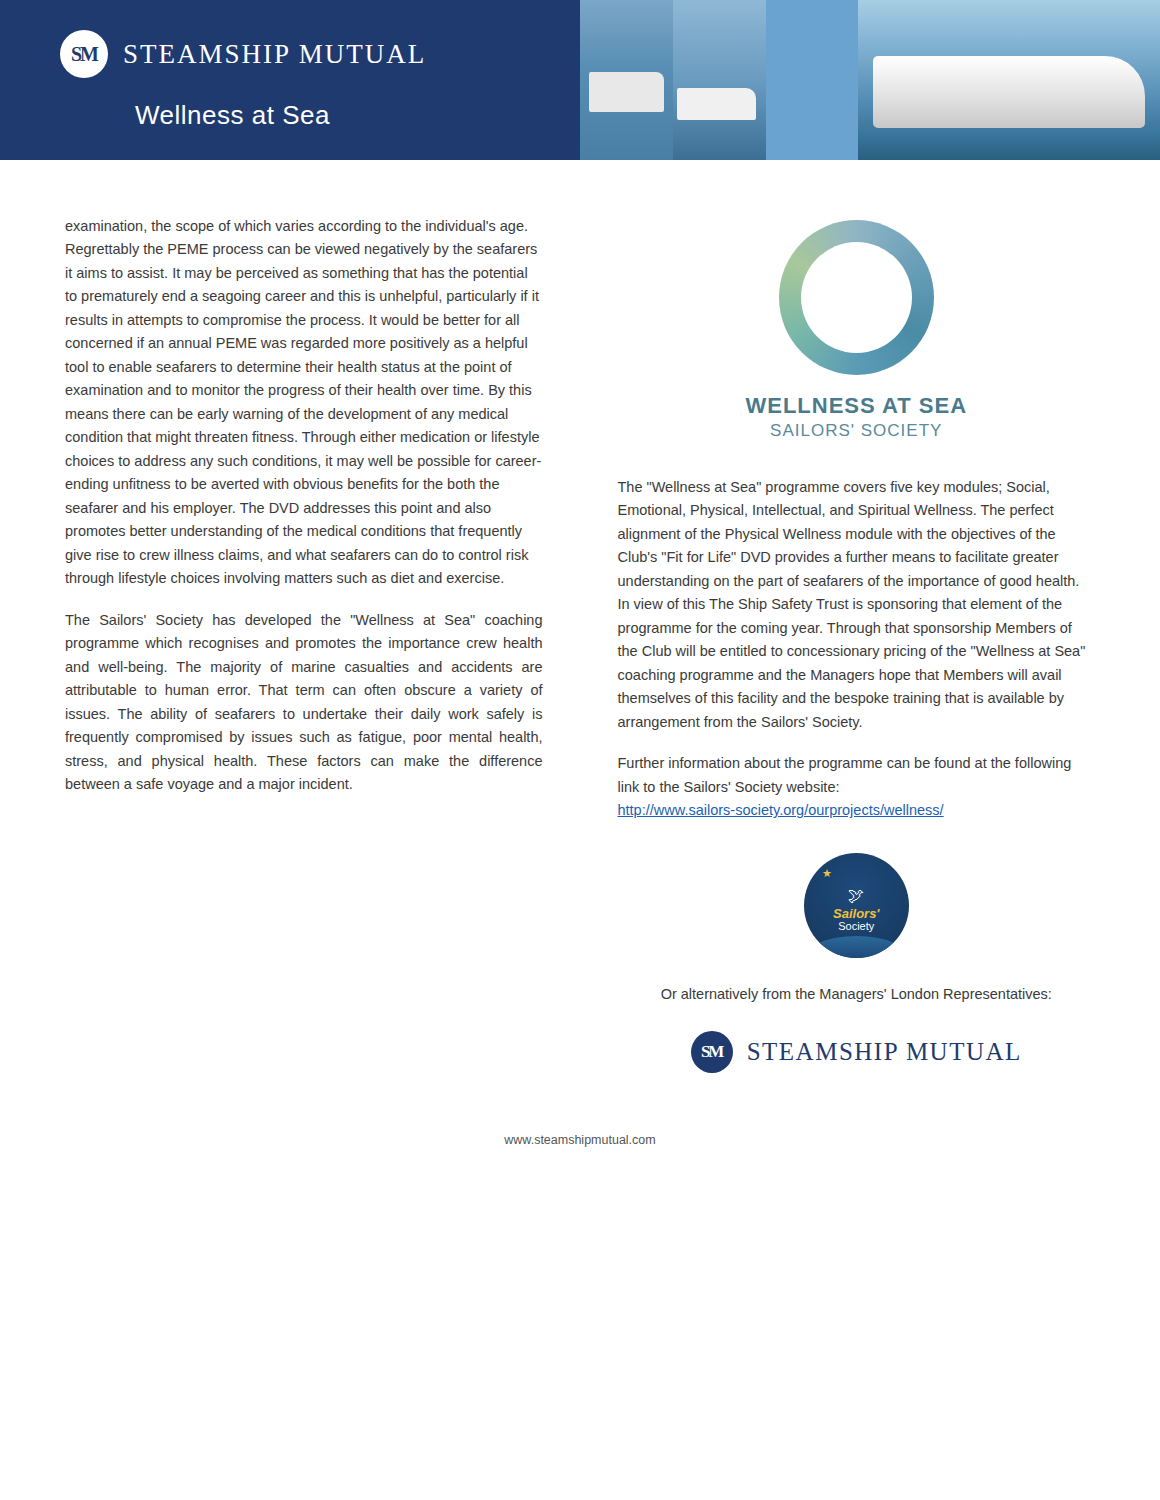SM
STEAMSHIP MUTUAL
Wellness at Sea
examination, the scope of which varies according to the individual's age. Regrettably the PEME process can be viewed negatively by the seafarers it aims to assist. It may be perceived as something that has the potential to prematurely end a seagoing career and this is unhelpful, particularly if it results in attempts to compromise the process. It would be better for all concerned if an annual PEME was regarded more positively as a helpful tool to enable seafarers to determine their health status at the point of examination and to monitor the progress of their health over time. By this means there can be early warning of the development of any medical condition that might threaten fitness. Through either medication or lifestyle choices to address any such conditions, it may well be possible for career-ending unfitness to be averted with obvious benefits for the both the seafarer and his employer. The DVD addresses this point and also promotes better understanding of the medical conditions that frequently give rise to crew illness claims, and what seafarers can do to control risk through lifestyle choices involving matters such as diet and exercise.
The Sailors' Society has developed the "Wellness at Sea" coaching programme which recognises and promotes the importance crew health and well-being. The majority of marine casualties and accidents are attributable to human error. That term can often obscure a variety of issues. The ability of seafarers to undertake their daily work safely is frequently compromised by issues such as fatigue, poor mental health, stress, and physical health. These factors can make the difference between a safe voyage and a major incident.
WELLNESS AT SEA
SAILORS' SOCIETY
The "Wellness at Sea" programme covers five key modules; Social, Emotional, Physical, Intellectual, and Spiritual Wellness. The perfect alignment of the Physical Wellness module with the objectives of the Club's "Fit for Life" DVD provides a further means to facilitate greater understanding on the part of seafarers of the importance of good health. In view of this The Ship Safety Trust is sponsoring that element of the programme for the coming year. Through that sponsorship Members of the Club will be entitled to concessionary pricing of the "Wellness at Sea" coaching programme and the Managers hope that Members will avail themselves of this facility and the bespoke training that is available by arrangement from the Sailors' Society.
Further information about the programme can be found at the following link to the Sailors' Society website:
http://www.sailors-society.org/ourprojects/wellness/
★
🕊
Sailors'
Society
Or alternatively from the Managers' London Representatives:
SM
STEAMSHIP MUTUAL
www.steamshipmutual.com